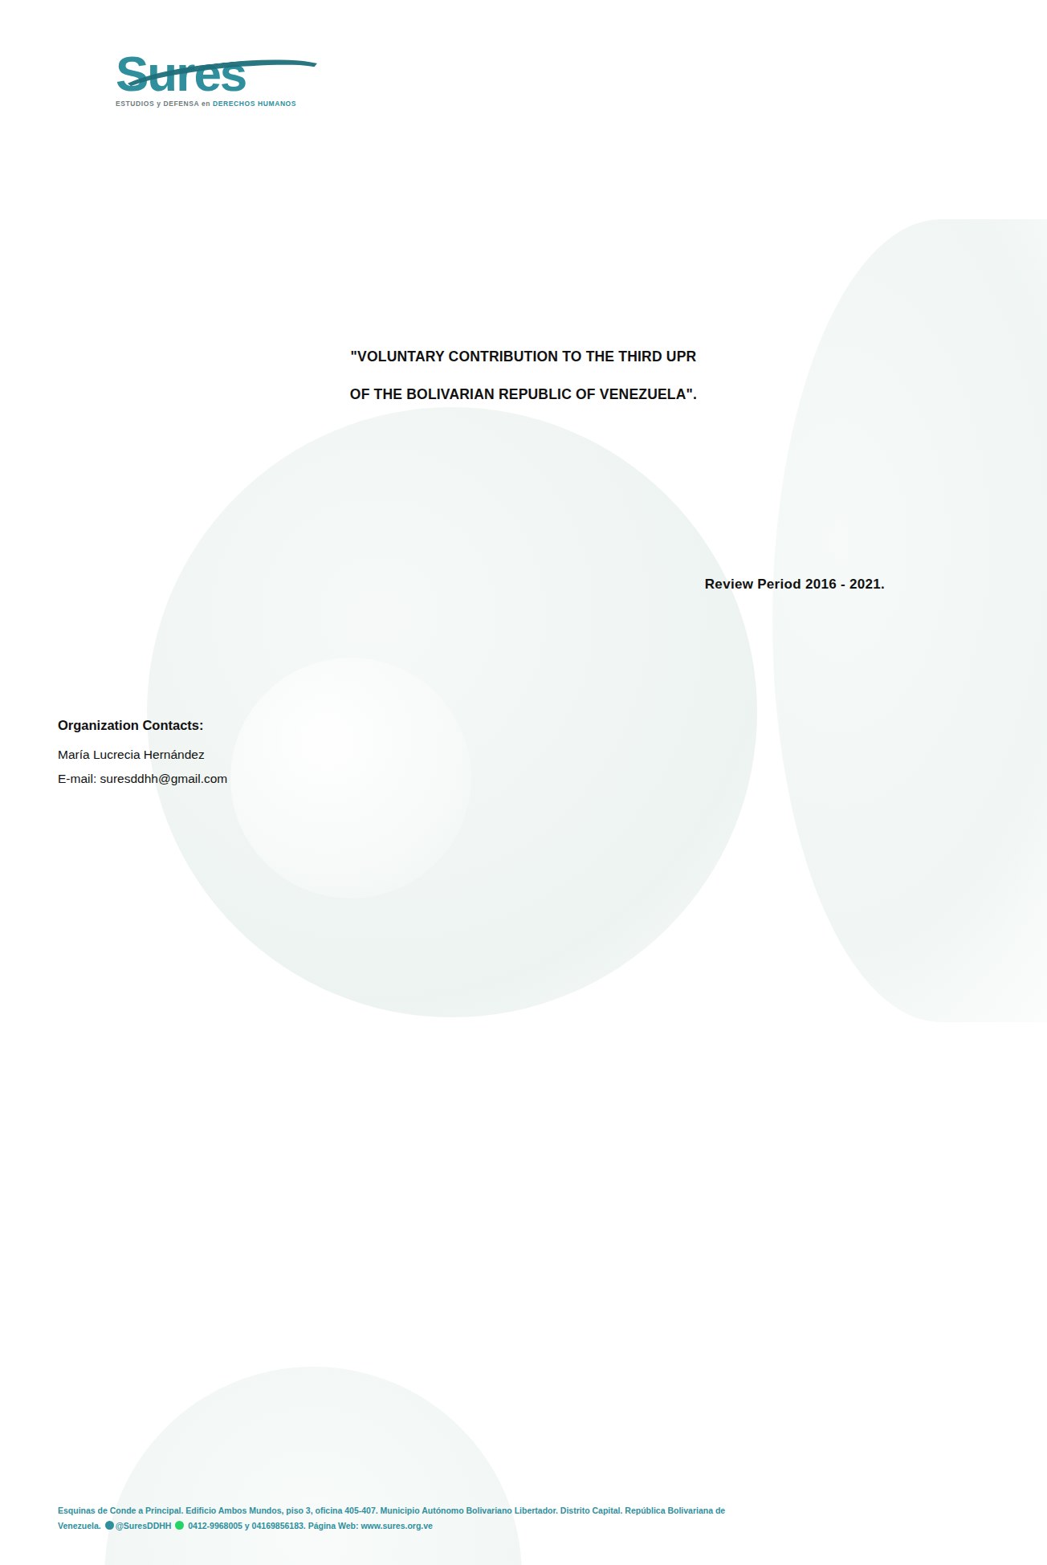Sures
ESTUDIOS y DEFENSA en DERECHOS HUMANOS
"VOLUNTARY CONTRIBUTION TO THE THIRD UPR
OF THE BOLIVARIAN REPUBLIC OF VENEZUELA".
Review Period 2016 - 2021.
Organization Contacts:
María Lucrecia Hernández
E-mail: suresddhh@gmail.com
Esquinas de Conde a Principal. Edificio Ambos Mundos, piso 3, oficina 405-407. Municipio Autónomo Bolivariano Libertador. Distrito Capital. República Bolivariana de Venezuela. @SuresDDHH 0412-9968005 y 04169856183. Página Web: www.sures.org.ve